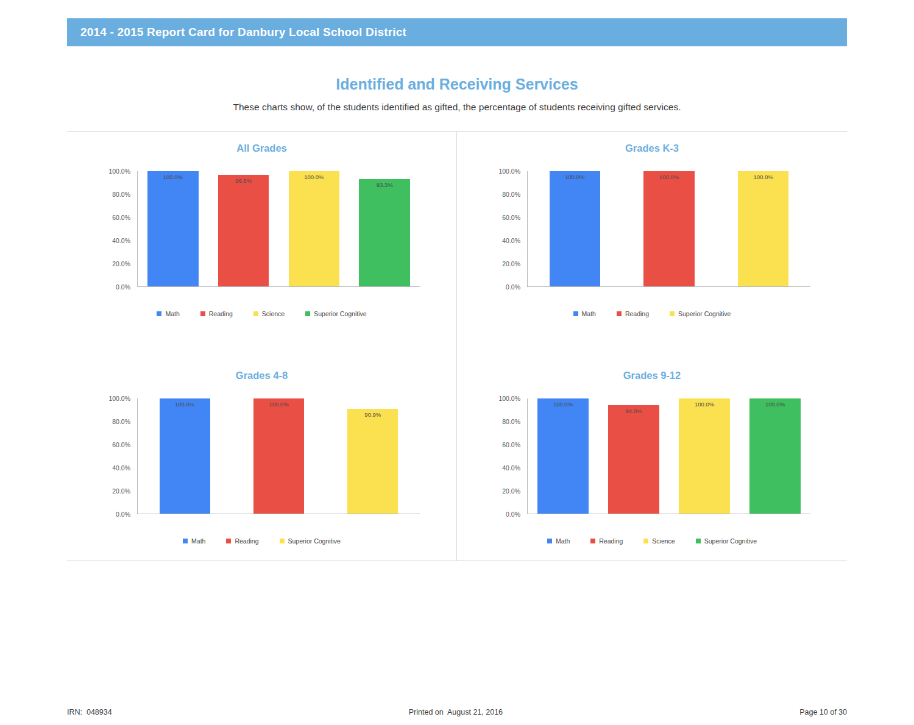2014 - 2015 Report Card for Danbury Local School District
Identified and Receiving Services
These charts show, of the students identified as gifted, the percentage of students receiving gifted services.
All Grades
100.0% 80.0% 60.0% 40.0% 20.0% 0.0%
100.0%
96.8%
100.0%
93.3%
Math
Reading
Science
Superior Cognitive
Grades K-3
100.0% 80.0% 60.0% 40.0% 20.0% 0.0%
100.0%
100.0%
100.0%
Math
Reading
Superior Cognitive
Grades 4-8
100.0% 80.0% 60.0% 40.0% 20.0% 0.0%
100.0%
100.0%
90.9%
Math
Reading
Superior Cognitive
Grades 9-12
100.0% 80.0% 60.0% 40.0% 20.0% 0.0%
100.0%
94.0%
100.0%
100.0%
Math
Reading
Science
Superior Cognitive
IRN: 048934
Printed on August 21, 2016
Page 10 of 30